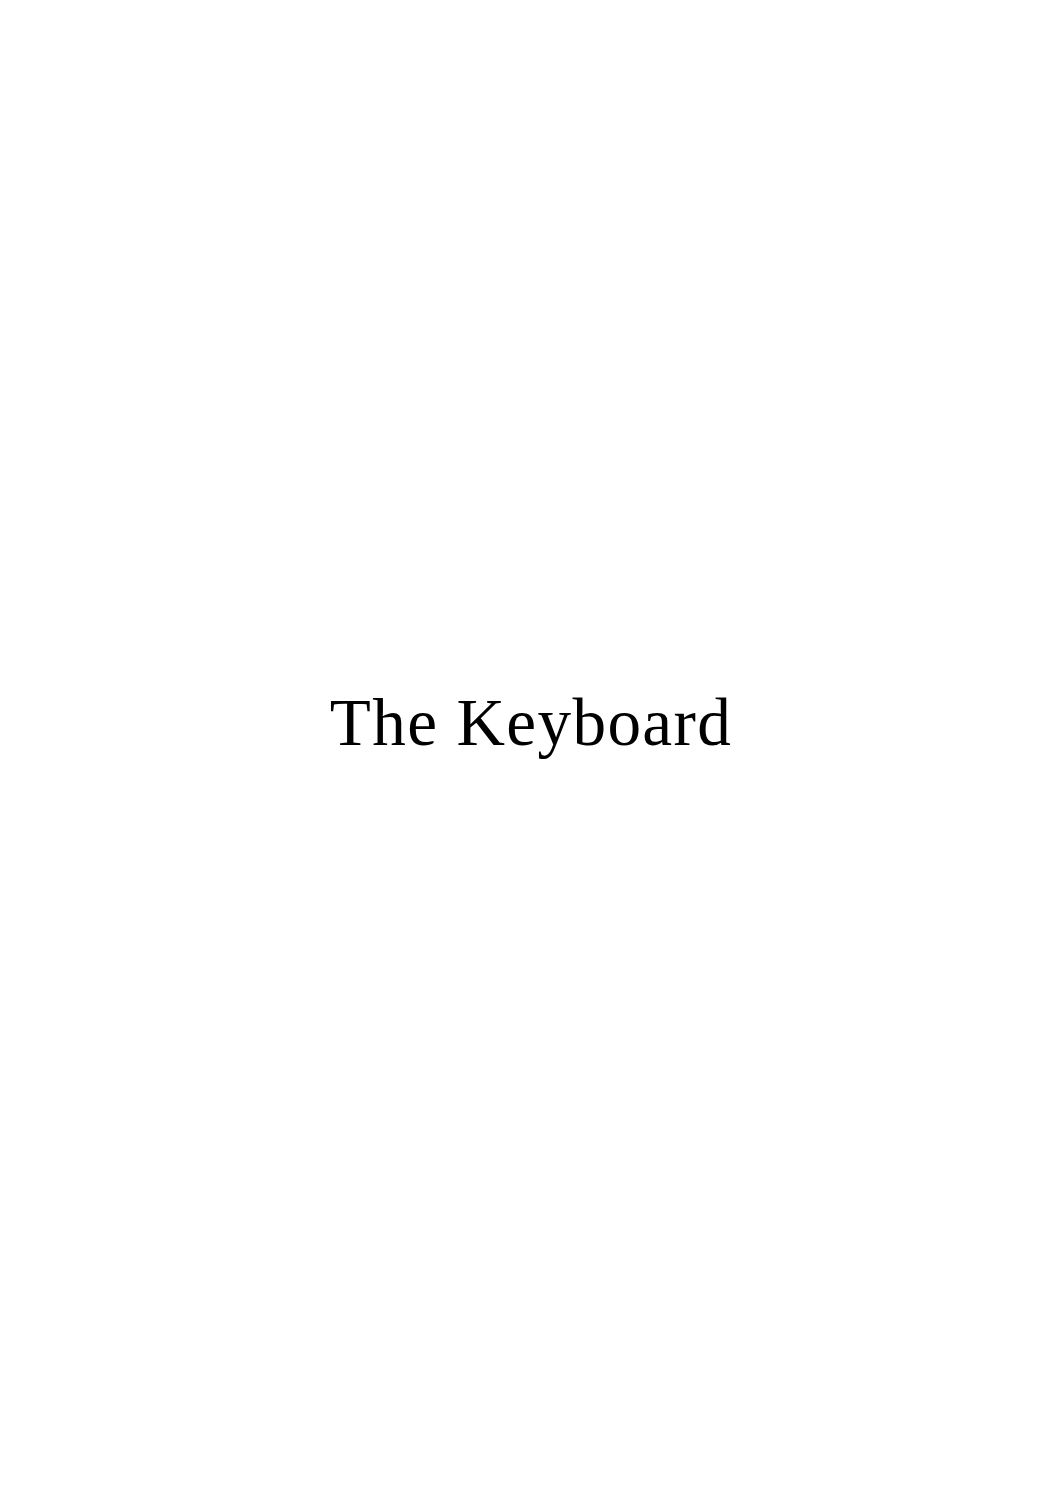The Keyboard